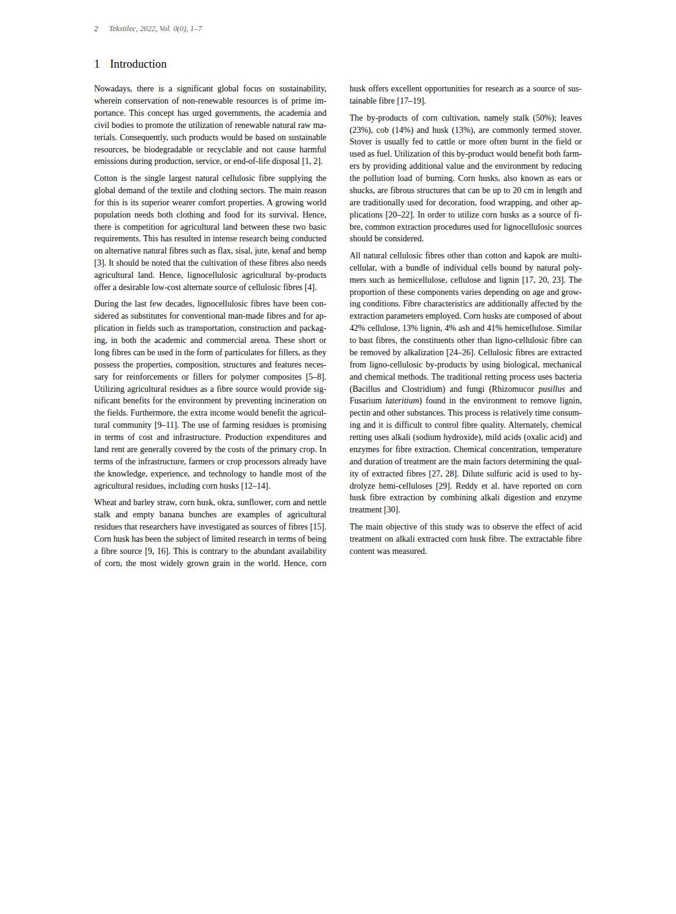2 Tekstilec, 2022, Vol. 0(0), 1–7
1 Introduction
Nowadays, there is a significant global focus on sustainability, wherein conservation of non-renewable resources is of prime importance. This concept has urged governments, the academia and civil bodies to promote the utilization of renewable natural raw materials. Consequently, such products would be based on sustainable resources, be biodegradable or recyclable and not cause harmful emissions during production, service, or end-of-life disposal [1, 2].
Cotton is the single largest natural cellulosic fibre supplying the global demand of the textile and clothing sectors. The main reason for this is its superior wearer comfort properties. A growing world population needs both clothing and food for its survival. Hence, there is competition for agricultural land between these two basic requirements. This has resulted in intense research being conducted on alternative natural fibres such as flax, sisal, jute, kenaf and hemp [3]. It should be noted that the cultivation of these fibres also needs agricultural land. Hence, lignocellulosic agricultural by-products offer a desirable low-cost alternate source of cellulosic fibres [4].
During the last few decades, lignocellulosic fibres have been considered as substitutes for conventional man-made fibres and for application in fields such as transportation, construction and packaging, in both the academic and commercial arena. These short or long fibres can be used in the form of particulates for fillers, as they possess the properties, composition, structures and features necessary for reinforcements or fillers for polymer composites [5–8]. Utilizing agricultural residues as a fibre source would provide significant benefits for the environment by preventing incineration on the fields. Furthermore, the extra income would benefit the agricultural community [9–11]. The use of farming residues is promising in terms of cost and infrastructure. Production expenditures and land rent are generally covered by the costs of the primary crop. In terms of the infrastructure, farmers or crop processors already have the knowledge, experience, and technology to handle most of the agricultural residues, including corn husks [12–14].
Wheat and barley straw, corn husk, okra, sunflower, corn and nettle stalk and empty banana bunches are examples of agricultural residues that researchers have investigated as sources of fibres [15]. Corn husk has been the subject of limited research in terms of being a fibre source [9, 16]. This is contrary to the abundant availability of corn, the most widely grown grain in the world. Hence, corn husk offers excellent opportunities for research as a source of sustainable fibre [17–19].
The by-products of corn cultivation, namely stalk (50%); leaves (23%), cob (14%) and husk (13%), are commonly termed stover. Stover is usually fed to cattle or more often burnt in the field or used as fuel. Utilization of this by-product would benefit both farmers by providing additional value and the environment by reducing the pollution load of burning. Corn husks, also known as ears or shucks, are fibrous structures that can be up to 20 cm in length and are traditionally used for decoration, food wrapping, and other applications [20–22]. In order to utilize corn husks as a source of fibre, common extraction procedures used for lignocellulosic sources should be considered.
All natural cellulosic fibres other than cotton and kapok are multicellular, with a bundle of individual cells bound by natural polymers such as hemicellulose, cellulose and lignin [17, 20, 23]. The proportion of these components varies depending on age and growing conditions. Fibre characteristics are additionally affected by the extraction parameters employed. Corn husks are composed of about 42% cellulose, 13% lignin, 4% ash and 41% hemicellulose. Similar to bast fibres, the constituents other than ligno-cellulosic fibre can be removed by alkalization [24–26]. Cellulosic fibres are extracted from ligno-cellulosic by-products by using biological, mechanical and chemical methods. The traditional retting process uses bacteria (Bacillus and Clostridium) and fungi (Rhizomucor pusillus and Fusarium lateritium) found in the environment to remove lignin, pectin and other substances. This process is relatively time consuming and it is difficult to control fibre quality. Alternately, chemical retting uses alkali (sodium hydroxide), mild acids (oxalic acid) and enzymes for fibre extraction. Chemical concentration, temperature and duration of treatment are the main factors determining the quality of extracted fibres [27, 28]. Dilute sulfuric acid is used to hydrolyze hemi-celluloses [29]. Reddy et al. have reported on corn husk fibre extraction by combining alkali digestion and enzyme treatment [30].
The main objective of this study was to observe the effect of acid treatment on alkali extracted corn husk fibre. The extractable fibre content was measured.